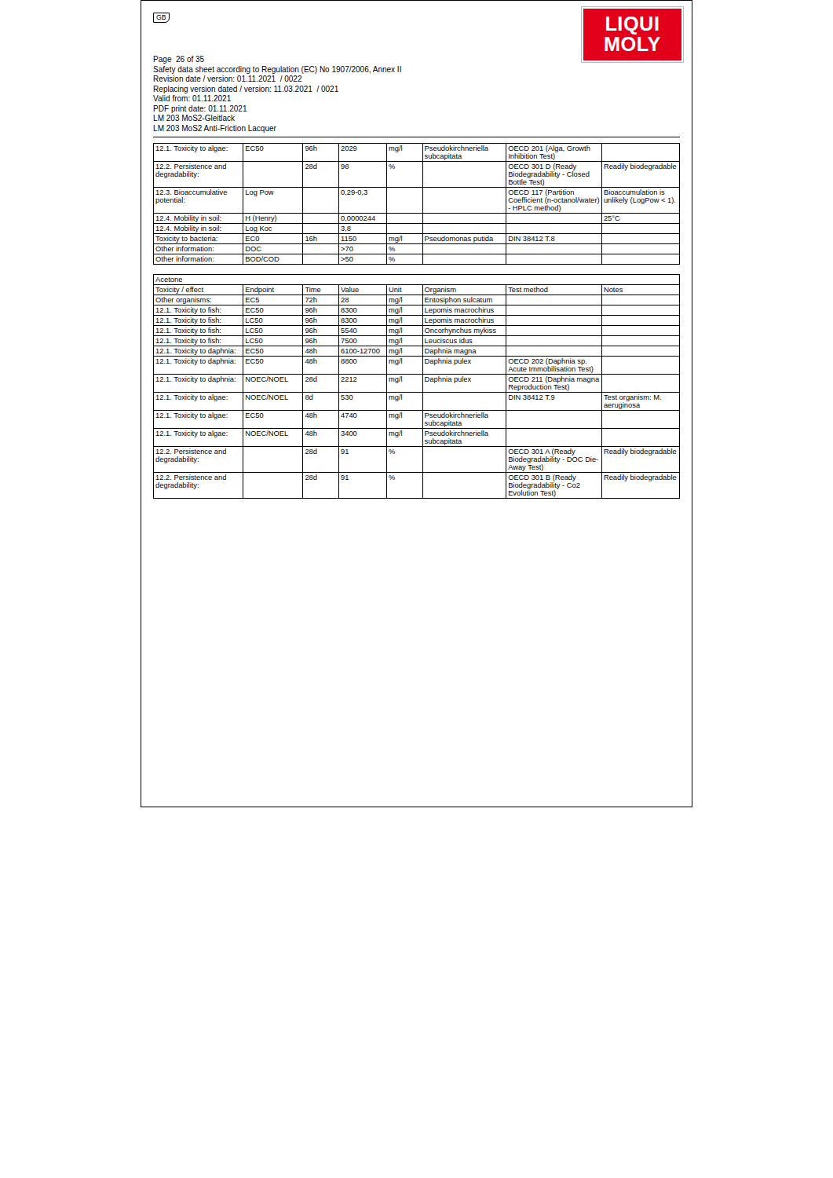LIQUI
MOLY
GB
Page 26 of 35
Safety data sheet according to Regulation (EC) No 1907/2006, Annex II
Revision date / version: 01.11.2021 / 0022
Replacing version dated / version: 11.03.2021 / 0021
Valid from: 01.11.2021
PDF print date: 01.11.2021
LM 203 MoS2-Gleitlack
LM 203 MoS2 Anti-Friction Lacquer
| 12.1. Toxicity to algae: | EC50 | 96h | 2029 | mg/l | Pseudokirchneriella subcapitata | OECD 201 (Alga, Growth Inhibition Test) | |
| 12.2. Persistence and degradability: | | 28d | 98 | % | | OECD 301 D (Ready Biodegradability - Closed Bottle Test) | Readily biodegradable |
| 12.3. Bioaccumulative potential: | Log Pow | | 0,29-0,3 | | | OECD 117 (Partition Coefficient (n-octanol/water) - HPLC method) | Bioaccumulation is unlikely (LogPow < 1). |
| 12.4. Mobility in soil: | H (Henry) | | 0,0000244 | | | | 25°C |
| 12.4. Mobility in soil: | Log Koc | | 3,8 | | | | |
| Toxicity to bacteria: | EC0 | 16h | 1150 | mg/l | Pseudomonas putida | DIN 38412 T.8 | |
| Other information: | DOC | | >70 | % | | | |
| Other information: | BOD/COD | | >50 | % | | | |
| Acetone |
| Toxicity / effect | Endpoint | Time | Value | Unit | Organism | Test method | Notes |
| Other organisms: | EC5 | 72h | 28 | mg/l | Entosiphon sulcatum | | |
| 12.1. Toxicity to fish: | EC50 | 96h | 8300 | mg/l | Lepomis macrochirus | | |
| 12.1. Toxicity to fish: | LC50 | 96h | 8300 | mg/l | Lepomis macrochirus | | |
| 12.1. Toxicity to fish: | LC50 | 96h | 5540 | mg/l | Oncorhynchus mykiss | | |
| 12.1. Toxicity to fish: | LC50 | 96h | 7500 | mg/l | Leuciscus idus | | |
| 12.1. Toxicity to daphnia: | EC50 | 48h | 6100-12700 | mg/l | Daphnia magna | | |
| 12.1. Toxicity to daphnia: | EC50 | 48h | 8800 | mg/l | Daphnia pulex | OECD 202 (Daphnia sp. Acute Immobilisation Test) | |
| 12.1. Toxicity to daphnia: | NOEC/NOEL | 28d | 2212 | mg/l | Daphnia pulex | OECD 211 (Daphnia magna Reproduction Test) | |
| 12.1. Toxicity to algae: | NOEC/NOEL | 8d | 530 | mg/l | | DIN 38412 T.9 | Test organism: M. aeruginosa |
| 12.1. Toxicity to algae: | EC50 | 48h | 4740 | mg/l | Pseudokirchneriella subcapitata | | |
| 12.1. Toxicity to algae: | NOEC/NOEL | 48h | 3400 | mg/l | Pseudokirchneriella subcapitata | | |
| 12.2. Persistence and degradability: | | 28d | 91 | % | | OECD 301 A (Ready Biodegradability - DOC Die-Away Test) | Readily biodegradable |
| 12.2. Persistence and degradability: | | 28d | 91 | % | | OECD 301 B (Ready Biodegradability - Co2 Evolution Test) | Readily biodegradable |